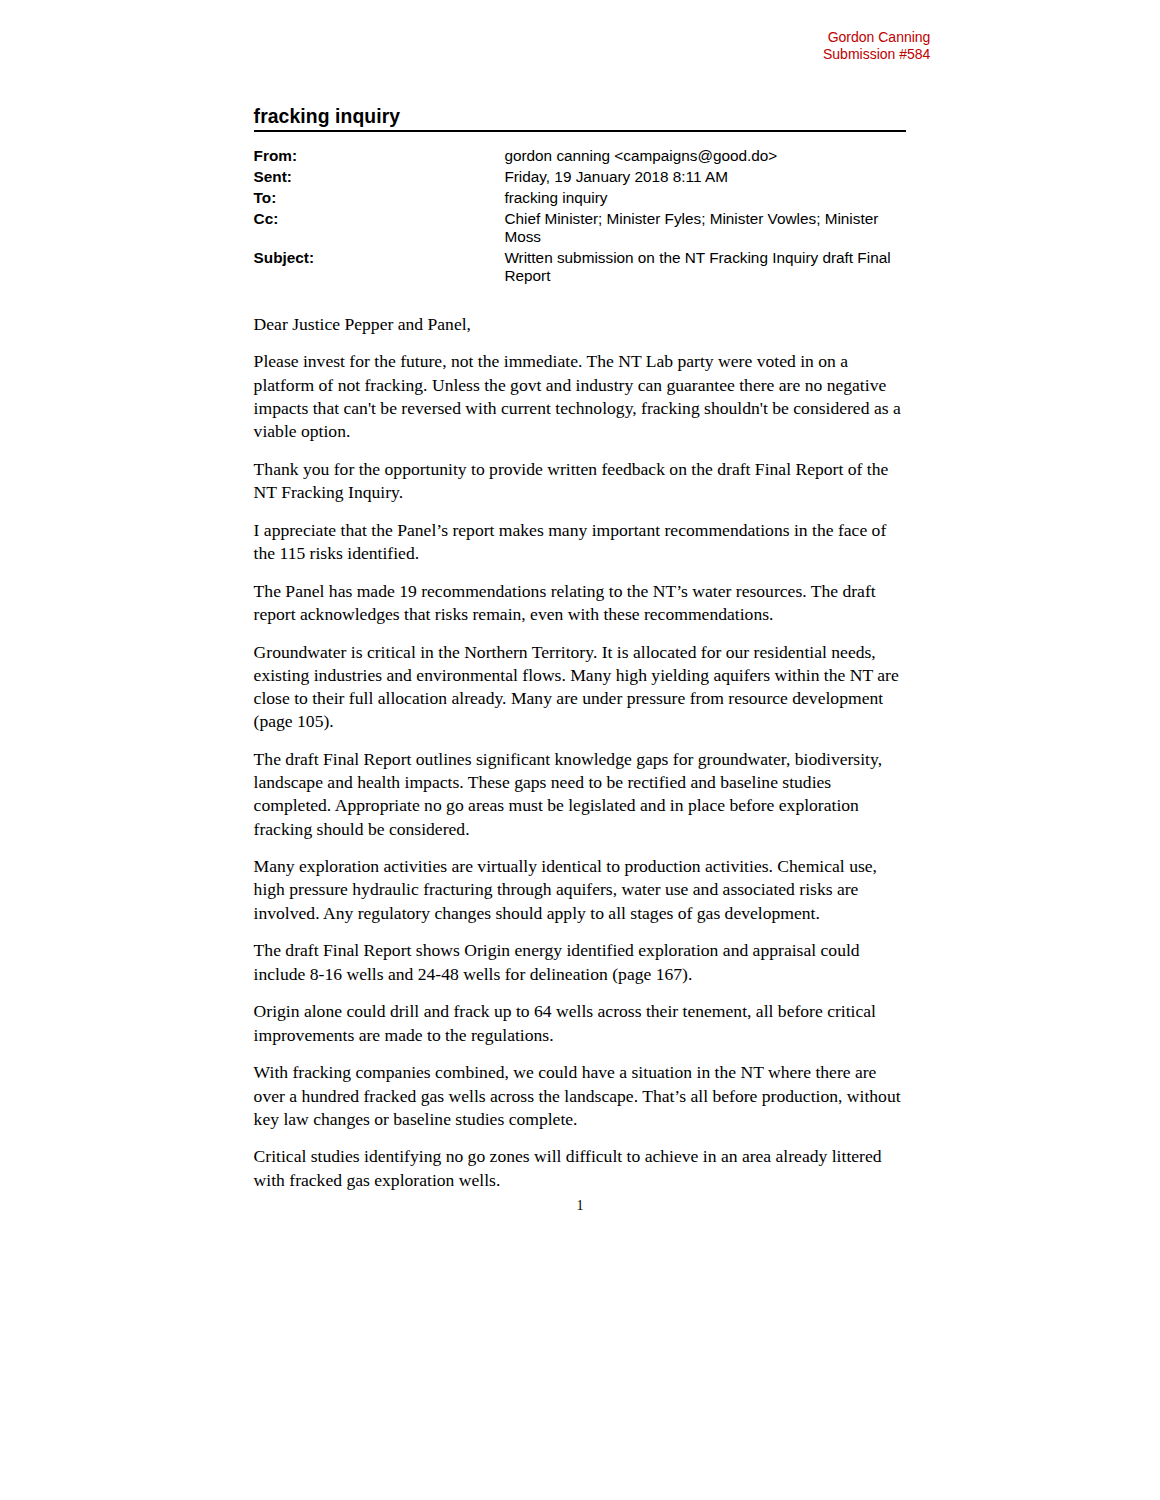Gordon Canning
Submission #584
fracking inquiry
| From: | gordon canning <campaigns@good.do> |
| Sent: | Friday, 19 January 2018 8:11 AM |
| To: | fracking inquiry |
| Cc: | Chief Minister; Minister Fyles; Minister Vowles; Minister Moss |
| Subject: | Written submission on the NT Fracking Inquiry draft Final Report |
Dear Justice Pepper and Panel,
Please invest for the future, not the immediate. The NT Lab party were voted in on a platform of not fracking. Unless the govt and industry can guarantee there are no negative impacts that can't be reversed with current technology, fracking shouldn't be considered as a viable option.
Thank you for the opportunity to provide written feedback on the draft Final Report of the NT Fracking Inquiry.
I appreciate that the Panel’s report makes many important recommendations in the face of the 115 risks identified.
The Panel has made 19 recommendations relating to the NT’s water resources. The draft report acknowledges that risks remain, even with these recommendations.
Groundwater is critical in the Northern Territory. It is allocated for our residential needs, existing industries and environmental flows. Many high yielding aquifers within the NT are close to their full allocation already. Many are under pressure from resource development (page 105).
The draft Final Report outlines significant knowledge gaps for groundwater, biodiversity, landscape and health impacts. These gaps need to be rectified and baseline studies completed. Appropriate no go areas must be legislated and in place before exploration fracking should be considered.
Many exploration activities are virtually identical to production activities. Chemical use, high pressure hydraulic fracturing through aquifers, water use and associated risks are involved. Any regulatory changes should apply to all stages of gas development.
The draft Final Report shows Origin energy identified exploration and appraisal could include 8-16 wells and 24-48 wells for delineation (page 167).
Origin alone could drill and frack up to 64 wells across their tenement, all before critical improvements are made to the regulations.
With fracking companies combined, we could have a situation in the NT where there are over a hundred fracked gas wells across the landscape. That’s all before production, without key law changes or baseline studies complete.
Critical studies identifying no go zones will difficult to achieve in an area already littered with fracked gas exploration wells.
1